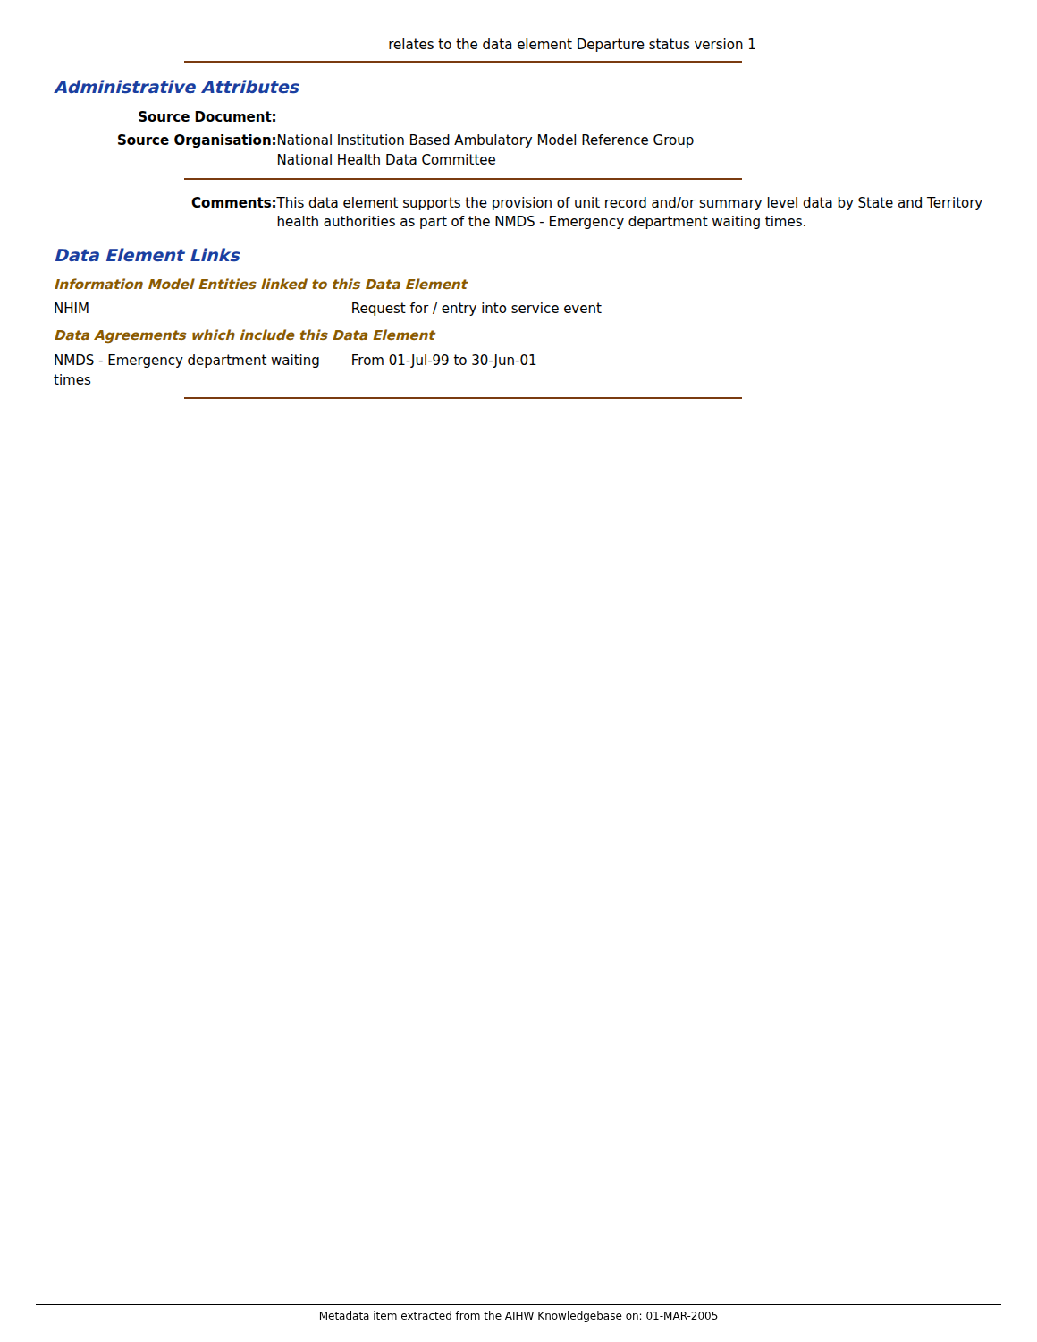relates to the data element Departure status version 1
Administrative Attributes
| Source Document: | |
| Source Organisation: | National Institution Based Ambulatory Model Reference Group National Health Data Committee |
| Comments: | This data element supports the provision of unit record and/or summary level data by State and Territory health authorities as part of the NMDS - Emergency department waiting times. |
Data Element Links
Information Model Entities linked to this Data Element
| NHIM | Request for / entry into service event |
Data Agreements which include this Data Element
| NMDS - Emergency department waiting times | From 01-Jul-99 to 30-Jun-01 |
Metadata item extracted from the AIHW Knowledgebase on: 01-MAR-2005